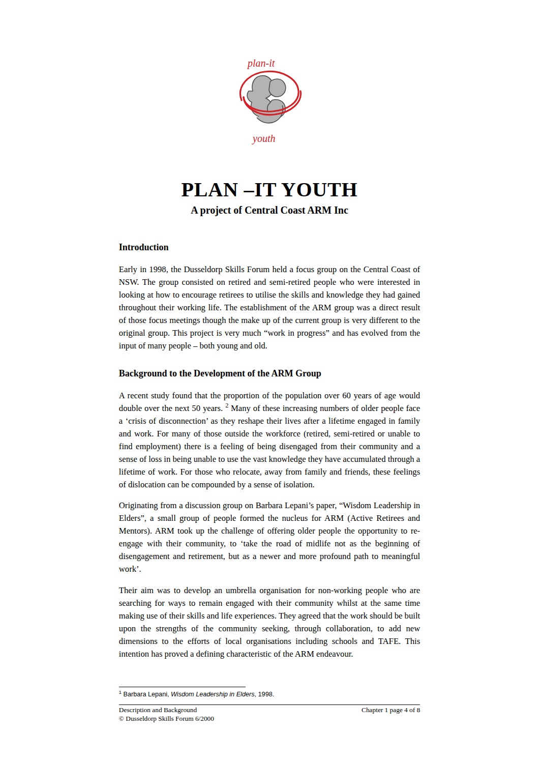plan-it youth
PLAN –IT YOUTH
A project of Central Coast ARM Inc
Introduction
Early in 1998, the Dusseldorp Skills Forum held a focus group on the Central Coast of NSW. The group consisted on retired and semi-retired people who were interested in looking at how to encourage retirees to utilise the skills and knowledge they had gained throughout their working life. The establishment of the ARM group was a direct result of those focus meetings though the make up of the current group is very different to the original group. This project is very much “work in progress” and has evolved from the input of many people – both young and old.
Background to the Development of the ARM Group
A recent study found that the proportion of the population over 60 years of age would double over the next 50 years. 2 Many of these increasing numbers of older people face a ‘crisis of disconnection’ as they reshape their lives after a lifetime engaged in family and work. For many of those outside the workforce (retired, semi-retired or unable to find employment) there is a feeling of being disengaged from their community and a sense of loss in being unable to use the vast knowledge they have accumulated through a lifetime of work. For those who relocate, away from family and friends, these feelings of dislocation can be compounded by a sense of isolation.
Originating from a discussion group on Barbara Lepani’s paper, “Wisdom Leadership in Elders”, a small group of people formed the nucleus for ARM (Active Retirees and Mentors). ARM took up the challenge of offering older people the opportunity to re-engage with their community, to ‘take the road of midlife not as the beginning of disengagement and retirement, but as a newer and more profound path to meaningful work’.
Their aim was to develop an umbrella organisation for non-working people who are searching for ways to remain engaged with their community whilst at the same time making use of their skills and life experiences. They agreed that the work should be built upon the strengths of the community seeking, through collaboration, to add new dimensions to the efforts of local organisations including schools and TAFE. This intention has proved a defining characteristic of the ARM endeavour.
1 Barbara Lepani, Wisdom Leadership in Elders, 1998.
Description and Background
© Dusseldorp Skills Forum 6/2000
Chapter 1 page 4 of 8